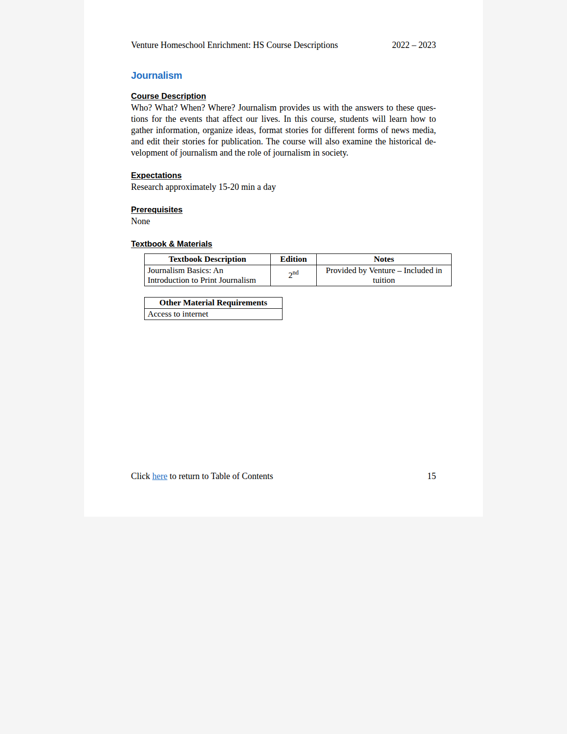Venture Homeschool Enrichment: HS Course Descriptions 2022 – 2023
Journalism
Course Description
Who? What? When? Where? Journalism provides us with the answers to these questions for the events that affect our lives. In this course, students will learn how to gather information, organize ideas, format stories for different forms of news media, and edit their stories for publication. The course will also examine the historical development of journalism and the role of journalism in society.
Expectations
Research approximately 15-20 min a day
Prerequisites
None
Textbook & Materials
| Textbook Description | Edition | Notes |
| --- | --- | --- |
| Journalism Basics: An Introduction to Print Journalism | 2 nd | Provided by Venture – Included in tuition |
| Other Material Requirements |
| --- |
| Access to internet |
Click here to return to Table of Contents 15